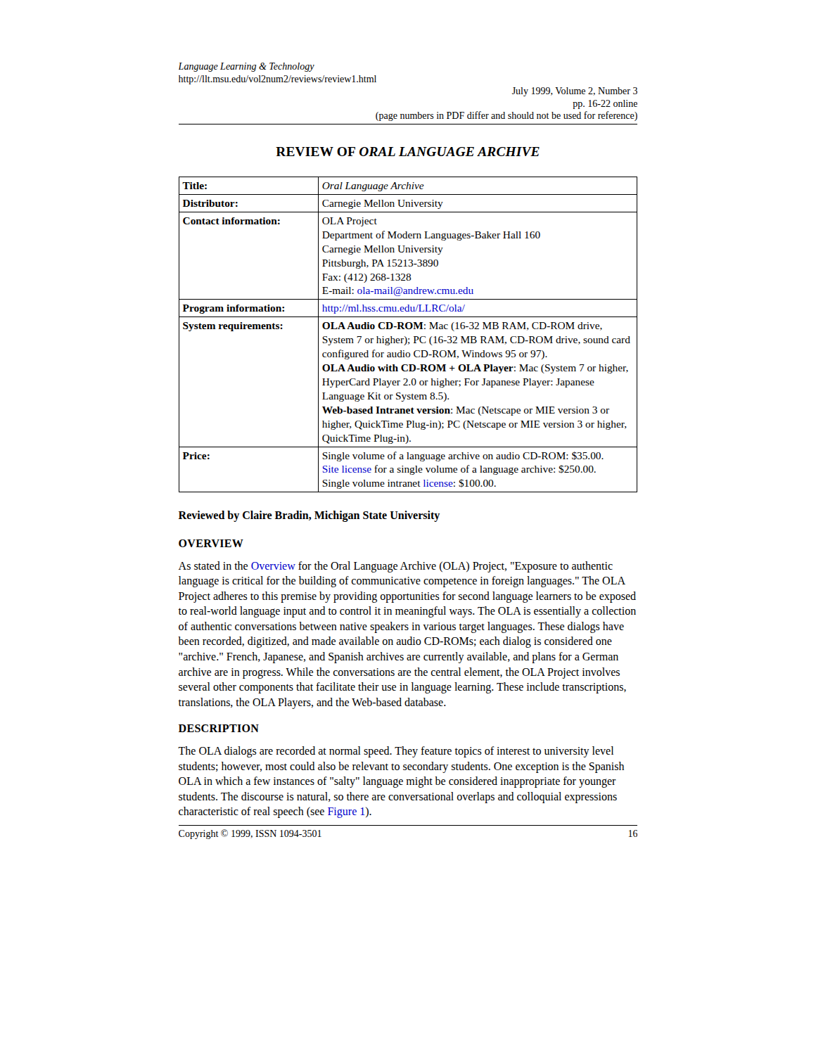Language Learning & Technology
http://llt.msu.edu/vol2num2/reviews/review1.html
July 1999, Volume 2, Number 3
pp. 16-22 online
(page numbers in PDF differ and should not be used for reference)
REVIEW OF ORAL LANGUAGE ARCHIVE
| Title: | Oral Language Archive |
| Distributor: | Carnegie Mellon University |
| Contact information: | OLA Project Department of Modern Languages-Baker Hall 160 Carnegie Mellon University Pittsburgh, PA 15213-3890 Fax: (412) 268-1328 E-mail: ola-mail@andrew.cmu.edu |
| Program information: | http://ml.hss.cmu.edu/LLRC/ola/ |
| System requirements: | OLA Audio CD-ROM : Mac (16-32 MB RAM, CD-ROM drive, System 7 or higher); PC (16-32 MB RAM, CD-ROM drive, sound card configured for audio CD-ROM, Windows 95 or 97). OLA Audio with CD-ROM + OLA Player : Mac (System 7 or higher, HyperCard Player 2.0 or higher; For Japanese Player: Japanese Language Kit or System 8.5). Web-based Intranet version : Mac (Netscape or MIE version 3 or higher, QuickTime Plug-in); PC (Netscape or MIE version 3 or higher, QuickTime Plug-in). |
| Price: | Single volume of a language archive on audio CD-ROM: $35.00. Site license for a single volume of a language archive: $250.00. Single volume intranet license : $100.00. |
Reviewed by Claire Bradin, Michigan State University
OVERVIEW
As stated in the Overview for the Oral Language Archive (OLA) Project, "Exposure to authentic language is critical for the building of communicative competence in foreign languages." The OLA Project adheres to this premise by providing opportunities for second language learners to be exposed to real-world language input and to control it in meaningful ways. The OLA is essentially a collection of authentic conversations between native speakers in various target languages. These dialogs have been recorded, digitized, and made available on audio CD-ROMs; each dialog is considered one "archive." French, Japanese, and Spanish archives are currently available, and plans for a German archive are in progress. While the conversations are the central element, the OLA Project involves several other components that facilitate their use in language learning. These include transcriptions, translations, the OLA Players, and the Web-based database.
DESCRIPTION
The OLA dialogs are recorded at normal speed. They feature topics of interest to university level students; however, most could also be relevant to secondary students. One exception is the Spanish OLA in which a few instances of "salty" language might be considered inappropriate for younger students. The discourse is natural, so there are conversational overlaps and colloquial expressions characteristic of real speech (see Figure 1).
Copyright © 1999, ISSN 1094-3501
16